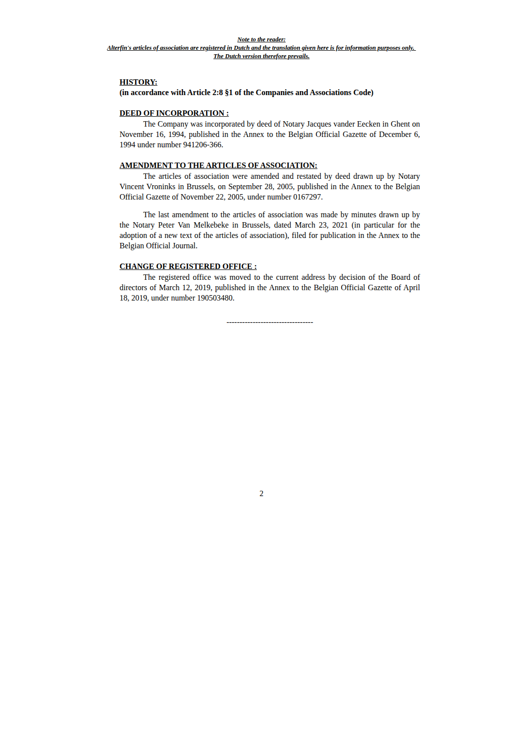Note to the reader:
Alterfin's articles of association are registered in Dutch and the translation given here is for information purposes only. The Dutch version therefore prevails.
HISTORY:
(in accordance with Article 2:8 §1 of the Companies and Associations Code)
DEED OF INCORPORATION :
The Company was incorporated by deed of Notary Jacques vander Eecken in Ghent on November 16, 1994, published in the Annex to the Belgian Official Gazette of December 6, 1994 under number 941206-366.
AMENDMENT TO THE ARTICLES OF ASSOCIATION:
The articles of association were amended and restated by deed drawn up by Notary Vincent Vroninks in Brussels, on September 28, 2005, published in the Annex to the Belgian Official Gazette of November 22, 2005, under number 0167297.
The last amendment to the articles of association was made by minutes drawn up by the Notary Peter Van Melkebeke in Brussels, dated March 23, 2021 (in particular for the adoption of a new text of the articles of association), filed for publication in the Annex to the Belgian Official Journal.
CHANGE OF REGISTERED OFFICE :
The registered office was moved to the current address by decision of the Board of directors of March 12, 2019, published in the Annex to the Belgian Official Gazette of April 18, 2019, under number 190503480.
---------------------------------
2